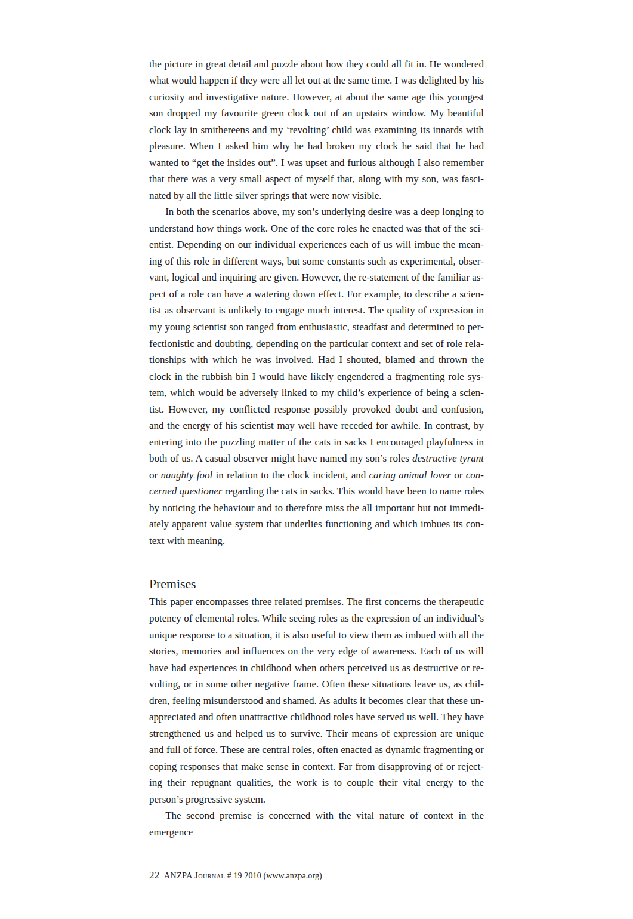the picture in great detail and puzzle about how they could all fit in. He wondered what would happen if they were all let out at the same time. I was delighted by his curiosity and investigative nature. However, at about the same age this youngest son dropped my favourite green clock out of an upstairs window. My beautiful clock lay in smithereens and my ‘revolting’ child was examining its innards with pleasure. When I asked him why he had broken my clock he said that he had wanted to “get the insides out”. I was upset and furious although I also remember that there was a very small aspect of myself that, along with my son, was fascinated by all the little silver springs that were now visible.
In both the scenarios above, my son’s underlying desire was a deep longing to understand how things work. One of the core roles he enacted was that of the scientist. Depending on our individual experiences each of us will imbue the meaning of this role in different ways, but some constants such as experimental, observant, logical and inquiring are given. However, the re-statement of the familiar aspect of a role can have a watering down effect. For example, to describe a scientist as observant is unlikely to engage much interest. The quality of expression in my young scientist son ranged from enthusiastic, steadfast and determined to perfectionistic and doubting, depending on the particular context and set of role relationships with which he was involved. Had I shouted, blamed and thrown the clock in the rubbish bin I would have likely engendered a fragmenting role system, which would be adversely linked to my child’s experience of being a scientist. However, my conflicted response possibly provoked doubt and confusion, and the energy of his scientist may well have receded for awhile. In contrast, by entering into the puzzling matter of the cats in sacks I encouraged playfulness in both of us. A casual observer might have named my son’s roles destructive tyrant or naughty fool in relation to the clock incident, and caring animal lover or concerned questioner regarding the cats in sacks. This would have been to name roles by noticing the behaviour and to therefore miss the all important but not immediately apparent value system that underlies functioning and which imbues its context with meaning.
Premises
This paper encompasses three related premises. The first concerns the therapeutic potency of elemental roles. While seeing roles as the expression of an individual’s unique response to a situation, it is also useful to view them as imbued with all the stories, memories and influences on the very edge of awareness. Each of us will have had experiences in childhood when others perceived us as destructive or revolting, or in some other negative frame. Often these situations leave us, as children, feeling misunderstood and shamed. As adults it becomes clear that these unappreciated and often unattractive childhood roles have served us well. They have strengthened us and helped us to survive. Their means of expression are unique and full of force. These are central roles, often enacted as dynamic fragmenting or coping responses that make sense in context. Far from disapproving of or rejecting their repugnant qualities, the work is to couple their vital energy to the person’s progressive system.
The second premise is concerned with the vital nature of context in the emergence
22 ANZPA Journal # 19 2010 (www.anzpa.org)